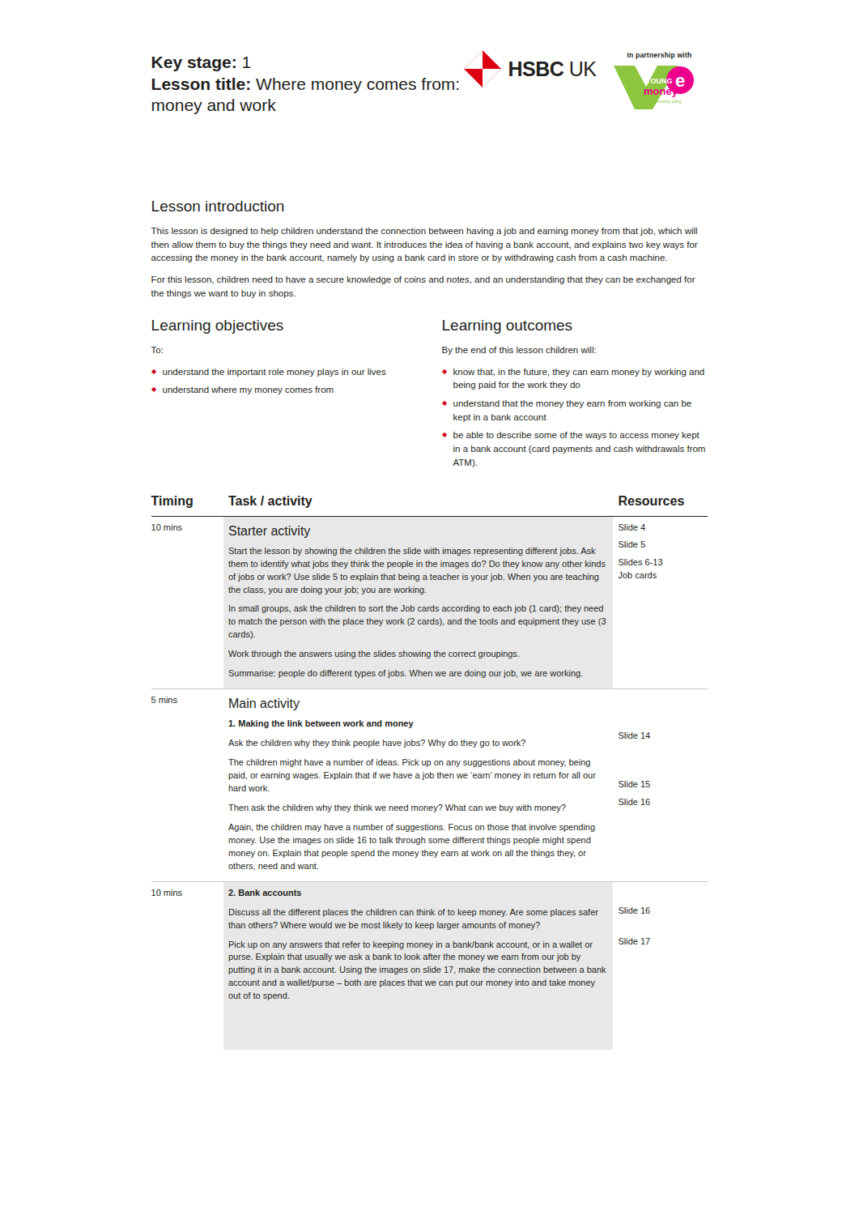Key stage: 1
Lesson title: Where money comes from: money and work
HSBC UK
In partnership with
e YOUNG money formerly pfeg
Lesson introduction
This lesson is designed to help children understand the connection between having a job and earning money from that job, which will then allow them to buy the things they need and want. It introduces the idea of having a bank account, and explains two key ways for accessing the money in the bank account, namely by using a bank card in store or by withdrawing cash from a cash machine.
For this lesson, children need to have a secure knowledge of coins and notes, and an understanding that they can be exchanged for the things we want to buy in shops.
Learning objectives
To:
understand the important role money plays in our lives
understand where my money comes from
Learning outcomes
By the end of this lesson children will:
know that, in the future, they can earn money by working and being paid for the work they do
understand that the money they earn from working can be kept in a bank account
be able to describe some of the ways to access money kept in a bank account (card payments and cash withdrawals from ATM).
| Timing | Task / activity | Resources |
| --- | --- | --- |
| 10 mins | Starter activity Start the lesson by showing the children the slide with images representing different jobs. Ask them to identify what jobs they think the people in the images do? Do they know any other kinds of jobs or work? Use slide 5 to explain that being a teacher is your job. When you are teaching the class, you are doing your job; you are working. In small groups, ask the children to sort the Job cards according to each job (1 card); they need to match the person with the place they work (2 cards), and the tools and equipment they use (3 cards). Work through the answers using the slides showing the correct groupings. Summarise: people do different types of jobs. When we are doing our job, we are working. | Slide 4 Slide 5 Slides 6-13 Job cards |
| 5 mins | Main activity 1. Making the link between work and money Ask the children why they think people have jobs? Why do they go to work? The children might have a number of ideas. Pick up on any suggestions about money, being paid, or earning wages. Explain that if we have a job then we ‘earn’ money in return for all our hard work. Then ask the children why they think we need money? What can we buy with money? Again, the children may have a number of suggestions. Focus on those that involve spending money. Use the images on slide 16 to talk through some different things people might spend money on. Explain that people spend the money they earn at work on all the things they, or others, need and want. | Slide 14 Slide 15 Slide 16 |
| 10 mins | 2. Bank accounts Discuss all the different places the children can think of to keep money. Are some places safer than others? Where would we be most likely to keep larger amounts of money? Pick up on any answers that refer to keeping money in a bank/bank account, or in a wallet or purse. Explain that usually we ask a bank to look after the money we earn from our job by putting it in a bank account. Using the images on slide 17, make the connection between a bank account and a wallet/purse – both are places that we can put our money into and take money out of to spend. | Slide 16 Slide 17 |